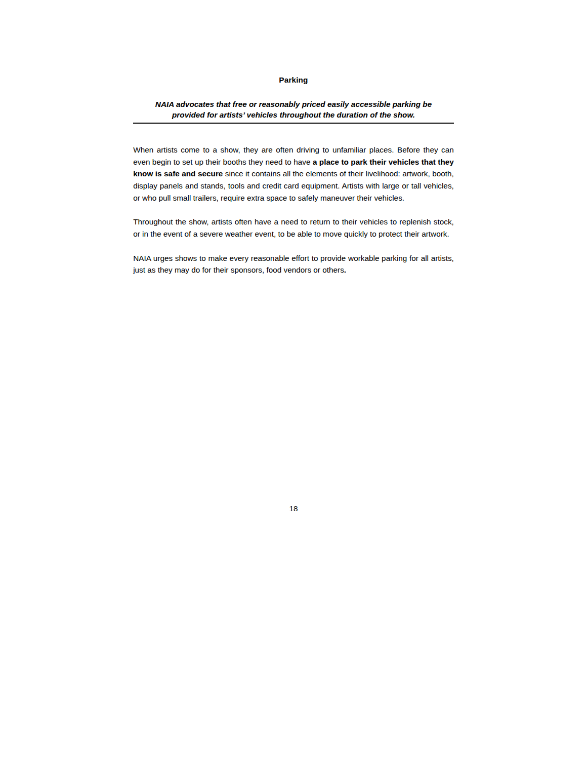Parking
NAIA advocates that free or reasonably priced easily accessible parking be provided for artists’ vehicles throughout the duration of the show.
When artists come to a show, they are often driving to unfamiliar places. Before they can even begin to set up their booths they need to have a place to park their vehicles that they know is safe and secure since it contains all the elements of their livelihood: artwork, booth, display panels and stands, tools and credit card equipment. Artists with large or tall vehicles, or who pull small trailers, require extra space to safely maneuver their vehicles.
Throughout the show, artists often have a need to return to their vehicles to replenish stock, or in the event of a severe weather event, to be able to move quickly to protect their artwork.
NAIA urges shows to make every reasonable effort to provide workable parking for all artists, just as they may do for their sponsors, food vendors or others.
18